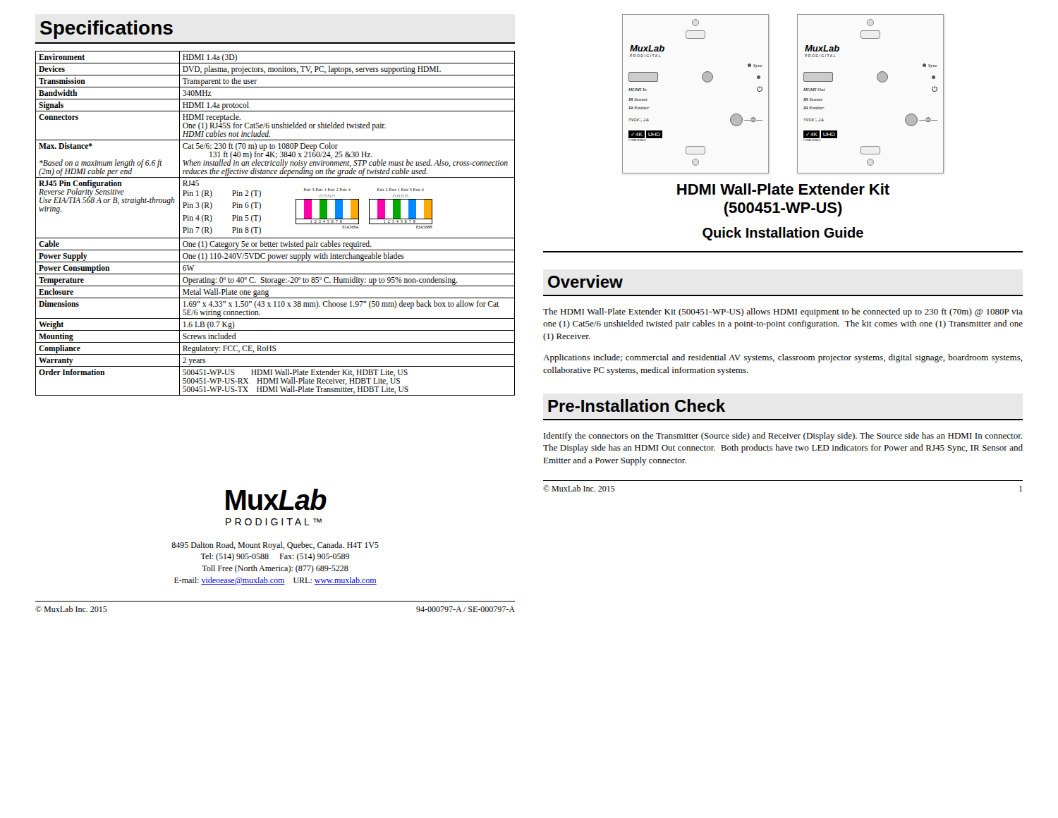Specifications
| Environment | HDMI 1.4a (3D) |
| Devices | DVD, plasma, projectors, monitors, TV, PC, laptops, servers supporting HDMI. |
| Transmission | Transparent to the user |
| Bandwidth | 340MHz |
| Signals | HDMI 1.4a protocol |
| Connectors | HDMI receptacle. One (1) RJ45S for Cat5e/6 unshielded or shielded twisted pair. HDMI cables not included. |
| Max. Distance* *Based on a maximum length of 6.6 ft (2m) of HDMI cable per end | Cat 5e/6: 230 ft (70 m) up to 1080P Deep Color 131 ft (40 m) for 4K; 3840 x 2160/24, 25 &30 Hz. When installed in an electrically noisy environment, STP cable must be used. Also, cross-connection reduces the effective distance depending on the grade of twisted cable used. |
| RJ45 Pin Configuration Reverse Polarity Sensitive Use EIA/TIA 568 A or B, straight-through wiring. | RJ45 Pin 1 (R) Pin 2 (T) Pin 3 (R) Pin 6 (T) Pin 4 (R) Pin 5 (T) Pin 7 (R) Pin 8 (T) Pair 3 Pair 1 Pair 2 Pair 4 ∩∩∩∩ 12345678 EIA568A Pair 2 Pair 1 Pair 3 Pair 4 ∩∩∩∩ 12345678 EIA568B |
| Cable | One (1) Category 5e or better twisted pair cables required. |
| Power Supply | One (1) 110-240V/5VDC power supply with interchangeable blades |
| Power Consumption | 6W |
| Temperature | Operating: 0º to 40º C. Storage:-20º to 85º C. Humidity: up to 95% non-condensing. |
| Enclosure | Metal Wall-Plate one gang |
| Dimensions | 1.69” x 4.33” x 1.50” (43 x 110 x 38 mm). Choose 1.97” (50 mm) deep back box to allow for Cat 5E/6 wiring connection. |
| Weight | 1.6 LB (0.7 Kg) |
| Mounting | Screws included |
| Compliance | Regulatory: FCC, CE, RoHS |
| Warranty | 2 years |
| Order Information | 500451-WP-US HDMI Wall-Plate Extender Kit, HDBT Lite, US 500451-WP-US-RX HDMI Wall-Plate Receiver, HDBT Lite, US 500451-WP-US-TX HDMI Wall-Plate Transmitter, HDBT Lite, US |
MuxLab
PRODIGITAL™
8495 Dalton Road, Mount Royal, Quebec, Canada. H4T 1V5
Tel: (514) 905-0588 Fax: (514) 905-0589
Toll Free (North America): (877) 689-5228
E-mail: videoease@muxlab.com URL: www.muxlab.com
© MuxLab Inc. 2015 94-000797-A / SE-000797-A
MuxLab
PRODIGITAL
Sync
HDMI In
⏻
IR Sensor
IR Emitter
5VDC, 2A
—◎—
✓4K UHD
COMPATIBLE
MuxLab
PRODIGITAL
Sync
HDMI Out
⏻
IR Sensor
IR Emitter
5VDC, 2A
—◎—
✓4K UHD
COMPATIBLE
HDMI Wall-Plate Extender Kit
(500451-WP-US)
Quick Installation Guide
Overview
The HDMI Wall-Plate Extender Kit (500451-WP-US) allows HDMI equipment to be connected up to 230 ft (70m) @ 1080P via one (1) Cat5e/6 unshielded twisted pair cables in a point-to-point configuration. The kit comes with one (1) Transmitter and one (1) Receiver.
Applications include; commercial and residential AV systems, classroom projector systems, digital signage, boardroom systems, collaborative PC systems, medical information systems.
Pre-Installation Check
Identify the connectors on the Transmitter (Source side) and Receiver (Display side). The Source side has an HDMI In connector. The Display side has an HDMI Out connector. Both products have two LED indicators for Power and RJ45 Sync, IR Sensor and Emitter and a Power Supply connector.
© MuxLab Inc. 2015 1